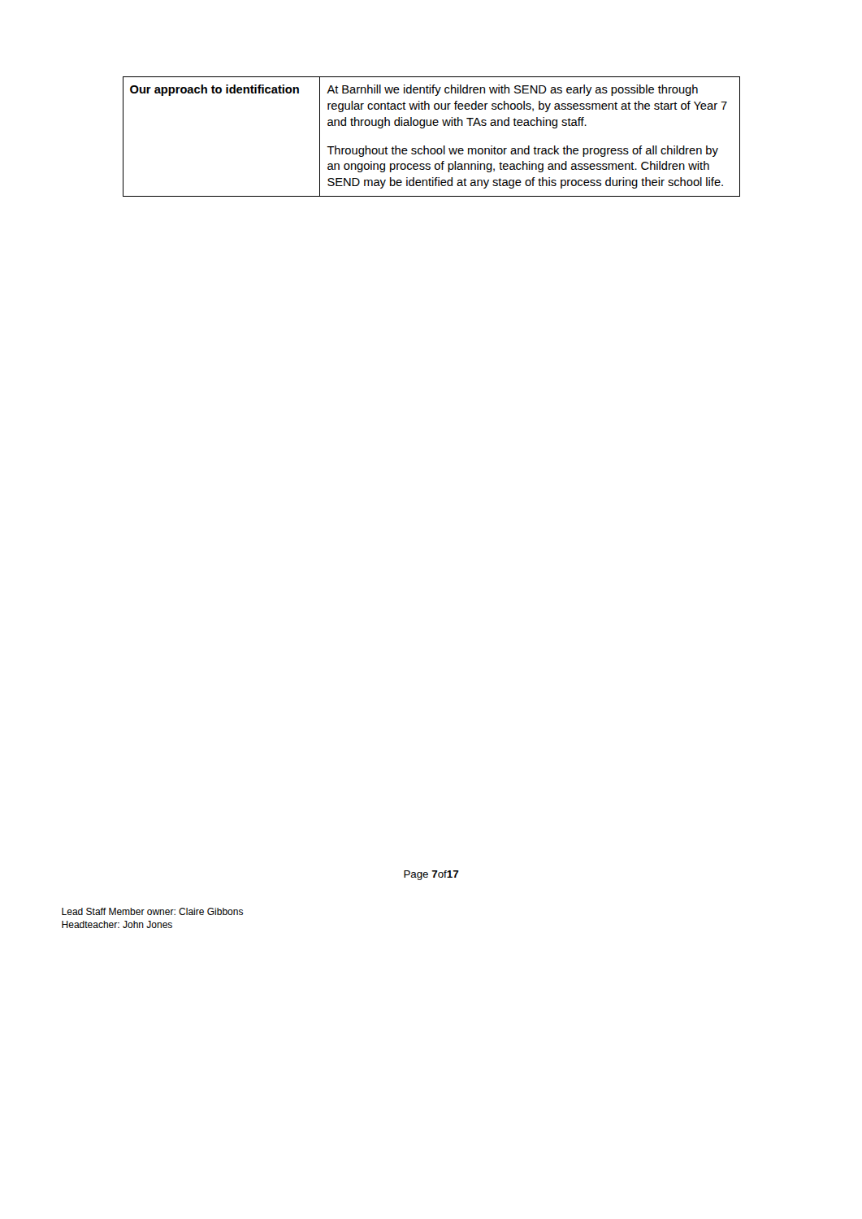| Our approach to identification | At Barnhill we identify children with SEND as early as possible through regular contact with our feeder schools, by assessment at the start of Year 7 and through dialogue with TAs and teaching staff. Throughout the school we monitor and track the progress of all children by an ongoing process of planning, teaching and assessment. Children with SEND may be identified at any stage of this process during their school life. |
Page 7of17
Lead Staff Member owner: Claire Gibbons
Headteacher: John Jones